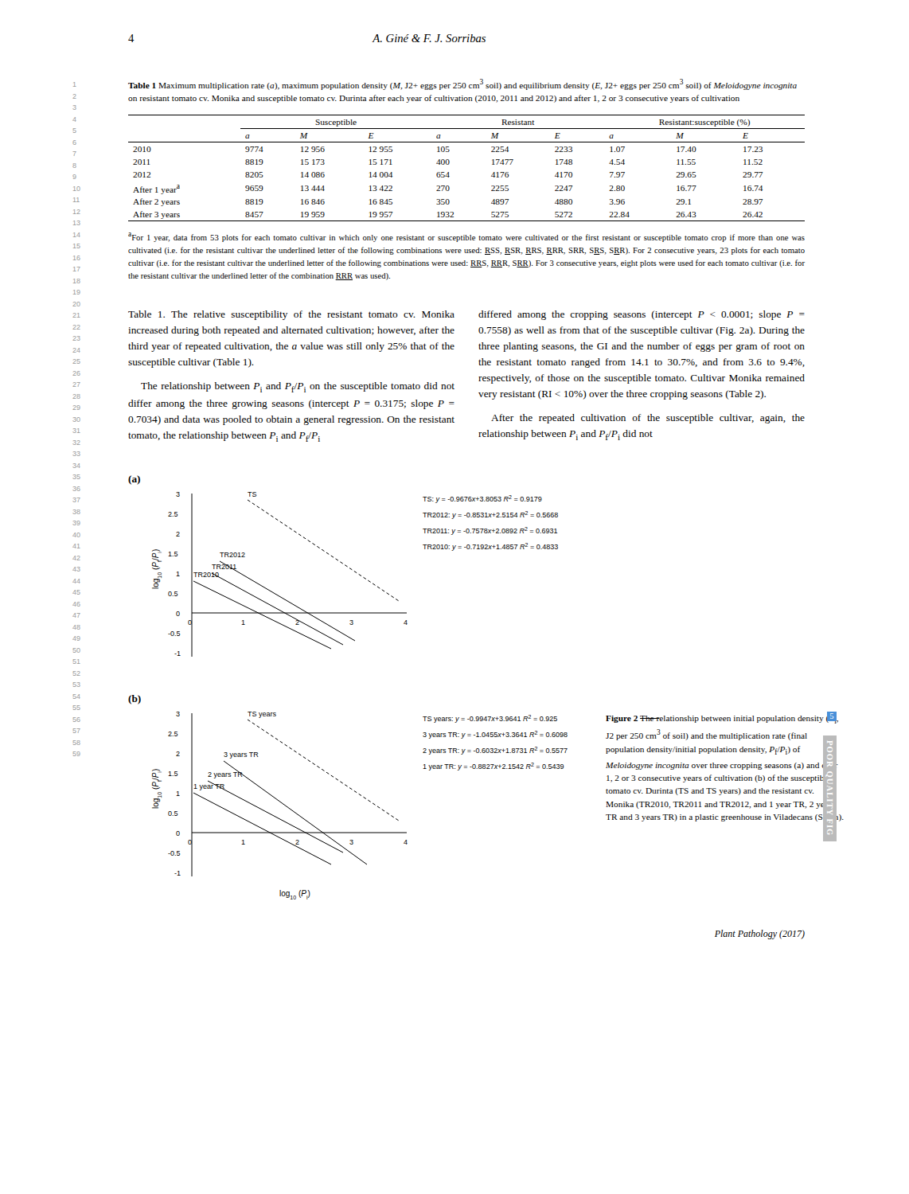1
2
3
4
5
6
7
8
9
10
11
12
13
14
15
16
17
18
19
20
21
22
23
24
25
26
27
28
29
30
31
32
33
34
35
36
37
38
39
40
41
42
43
44
45
46
47
48
49
50
51
52
53
54
55
56
57
58
59
4 A. Giné & F. J. Sorribas
Table 1 Maximum multiplication rate (a), maximum population density (M, J2+ eggs per 250 cm3 soil) and equilibrium density (E, J2+ eggs per 250 cm3 soil) of Meloidogyne incognita on resistant tomato cv. Monika and susceptible tomato cv. Durinta after each year of cultivation (2010, 2011 and 2012) and after 1, 2 or 3 consecutive years of cultivation
| | Susceptible | Resistant | Resistant:susceptible (%) |
| --- | --- | --- | --- |
| | a | M | E | a | M | E | a | M | E |
| 2010 | 9774 | 12 956 | 12 955 | 105 | 2254 | 2233 | 1.07 | 17.40 | 17.23 |
| 2011 | 8819 | 15 173 | 15 171 | 400 | 17477 | 1748 | 4.54 | 11.55 | 11.52 |
| 2012 | 8205 | 14 086 | 14 004 | 654 | 4176 | 4170 | 7.97 | 29.65 | 29.77 |
| After 1 year a | 9659 | 13 444 | 13 422 | 270 | 2255 | 2247 | 2.80 | 16.77 | 16.74 |
| After 2 years | 8819 | 16 846 | 16 845 | 350 | 4897 | 4880 | 3.96 | 29.1 | 28.97 |
| After 3 years | 8457 | 19 959 | 19 957 | 1932 | 5275 | 5272 | 22.84 | 26.43 | 26.42 |
aFor 1 year, data from 53 plots for each tomato cultivar in which only one resistant or susceptible tomato were cultivated or the first resistant or susceptible tomato crop if more than one was cultivated (i.e. for the resistant cultivar the underlined letter of the following combinations were used: RSS, RSR, RRS, RRR, SRR, SRS, SRR). For 2 consecutive years, 23 plots for each tomato cultivar (i.e. for the resistant cultivar the underlined letter of the following combinations were used: RRS, RRR, SRR). For 3 consecutive years, eight plots were used for each tomato cultivar (i.e. for the resistant cultivar the underlined letter of the combination RRR was used).
Table 1. The relative susceptibility of the resistant tomato cv. Monika increased during both repeated and alternated cultivation; however, after the third year of repeated cultivation, the a value was still only 25% that of the susceptible cultivar (Table 1).
The relationship between Pi and Pf/Pi on the susceptible tomato did not differ among the three growing seasons (intercept P = 0.3175; slope P = 0.7034) and data was pooled to obtain a general regression. On the resistant tomato, the relationship between Pi and Pf/Pi
differed among the cropping seasons (intercept P < 0.0001; slope P = 0.7558) as well as from that of the susceptible cultivar (Fig. 2a). During the three planting seasons, the GI and the number of eggs per gram of root on the resistant tomato ranged from 14.1 to 30.7%, and from 3.6 to 9.4%, respectively, of those on the susceptible tomato. Cultivar Monika remained very resistant (RI < 10%) over the three cropping seasons (Table 2).
After the repeated cultivation of the susceptible cultivar, again, the relationship between Pi and Pf/Pi did not
(a)
3 2.5 2 1.5 1 0.5 0 -0.5 -1 0 1 2 3 4 TS TR2012 TR2011 TR2010 TS: y = -0.9676x+3.8053 R2 = 0.9179 TR2012: y = -0.8531x+2.5154 R2 = 0.5668 TR2011: y = -0.7578x+2.0892 R2 = 0.6931 TR2010: y = -0.7192x+1.4857 R2 = 0.4833 log10 (Pf/Pi)
(b)
3 2.5 2 1.5 1 0.5 0 -0.5 -1 0 1 2 3 4 TS years 3 years TR 2 years TR 1 year TR TS years: y = -0.9947x+3.9641 R2 = 0.925 3 years TR: y = -1.0455x+3.3641 R2 = 0.6098 2 years TR: y = -0.6032x+1.8731 R2 = 0.5577 1 year TR: y = -0.8827x+2.1542 R2 = 0.5439 log10 (Pf/Pi) log10 (Pi)
Figure 2 The relationship between initial population density (Pi, J2 per 250 cm3 of soil) and the multiplication rate (final population density/initial population density, Pf/Pi) of Meloidogyne incognita over three cropping seasons (a) and over 1, 2 or 3 consecutive years of cultivation (b) of the susceptible tomato cv. Durinta (TS and TS years) and the resistant cv. Monika (TR2010, TR2011 and TR2012, and 1 year TR, 2 years TR and 3 years TR) in a plastic greenhouse in Viladecans (Spain).
POOR QUALITY FIG
5
Plant Pathology (2017)